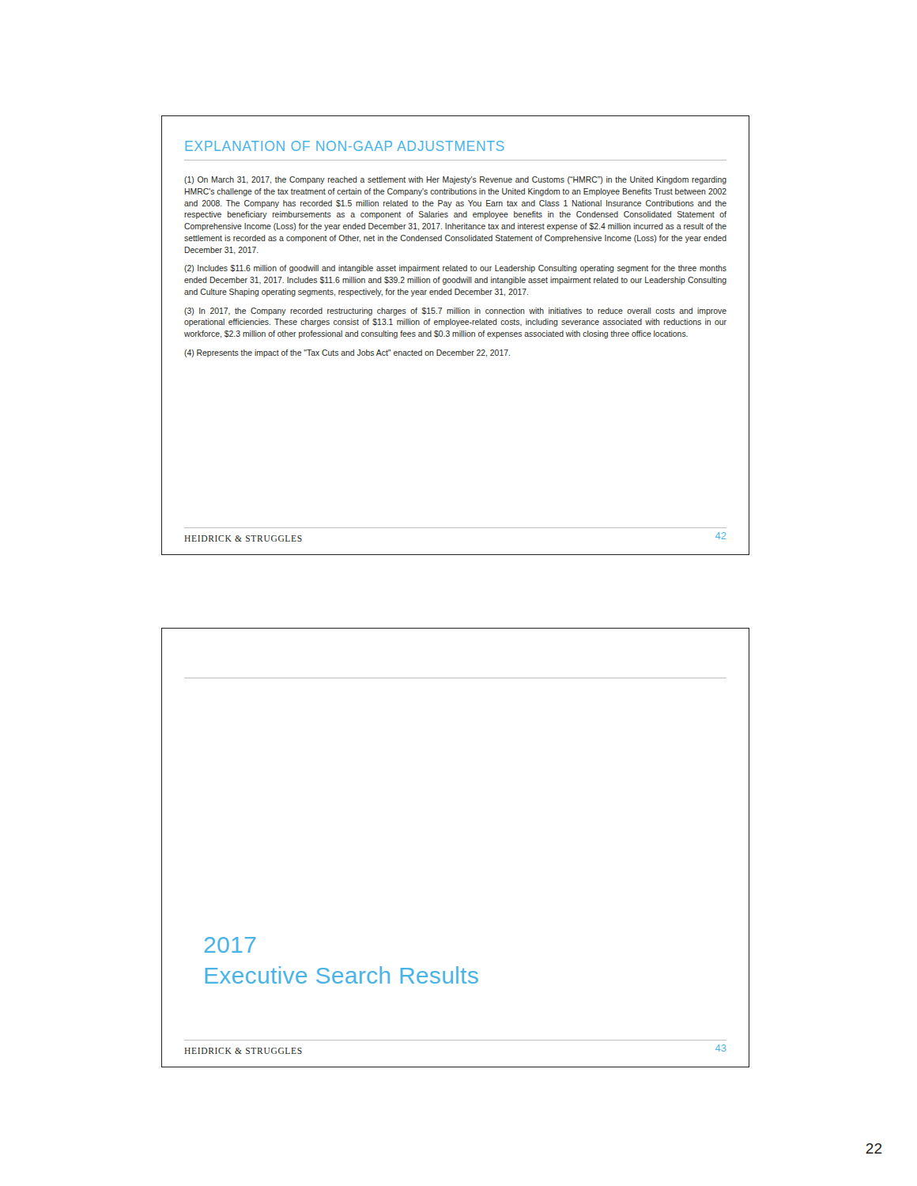Explanation of Non-GAAP Adjustments
(1) On March 31, 2017, the Company reached a settlement with Her Majesty's Revenue and Customs (“HMRC”) in the United Kingdom regarding HMRC's challenge of the tax treatment of certain of the Company's contributions in the United Kingdom to an Employee Benefits Trust between 2002 and 2008. The Company has recorded $1.5 million related to the Pay as You Earn tax and Class 1 National Insurance Contributions and the respective beneficiary reimbursements as a component of Salaries and employee benefits in the Condensed Consolidated Statement of Comprehensive Income (Loss) for the year ended December 31, 2017. Inheritance tax and interest expense of $2.4 million incurred as a result of the settlement is recorded as a component of Other, net in the Condensed Consolidated Statement of Comprehensive Income (Loss) for the year ended December 31, 2017.
(2) Includes $11.6 million of goodwill and intangible asset impairment related to our Leadership Consulting operating segment for the three months ended December 31, 2017. Includes $11.6 million and $39.2 million of goodwill and intangible asset impairment related to our Leadership Consulting and Culture Shaping operating segments, respectively, for the year ended December 31, 2017.
(3) In 2017, the Company recorded restructuring charges of $15.7 million in connection with initiatives to reduce overall costs and improve operational efficiencies. These charges consist of $13.1 million of employee-related costs, including severance associated with reductions in our workforce, $2.3 million of other professional and consulting fees and $0.3 million of expenses associated with closing three office locations.
(4) Represents the impact of the "Tax Cuts and Jobs Act" enacted on December 22, 2017.
Heidrick & Struggles 42
2017 Executive Search Results
Heidrick & Struggles 43
22